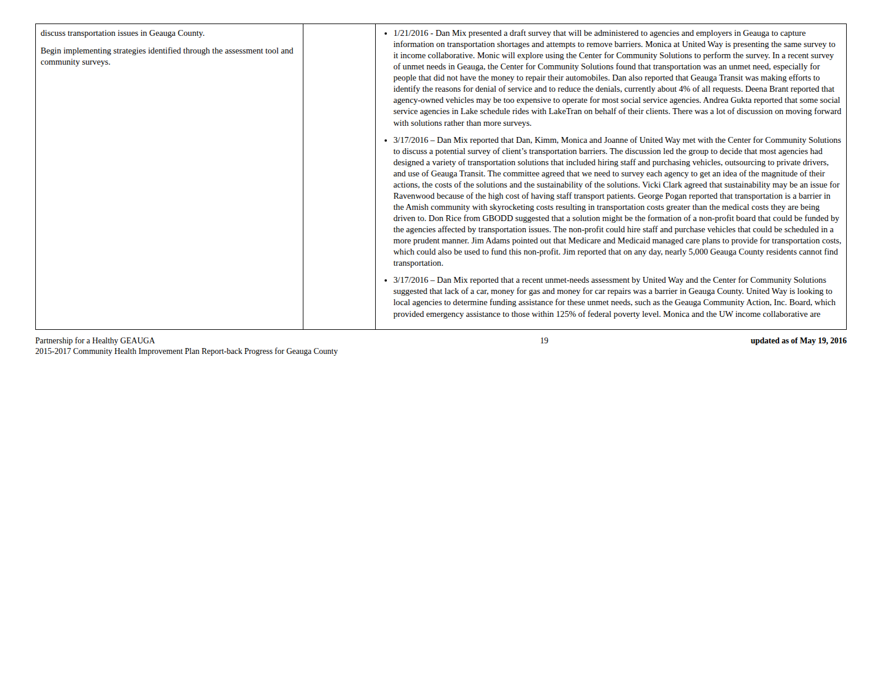| discuss transportation issues in Geauga County. Begin implementing strategies identified through the assessment tool and community surveys. | | 1/21/2016 - Dan Mix presented a draft survey that will be administered to agencies and employers in Geauga to capture information on transportation shortages and attempts to remove barriers. Monica at United Way is presenting the same survey to it income collaborative. Monic will explore using the Center for Community Solutions to perform the survey. In a recent survey of unmet needs in Geauga, the Center for Community Solutions found that transportation was an unmet need, especially for people that did not have the money to repair their automobiles. Dan also reported that Geauga Transit was making efforts to identify the reasons for denial of service and to reduce the denials, currently about 4% of all requests. Deena Brant reported that agency-owned vehicles may be too expensive to operate for most social service agencies. Andrea Gukta reported that some social service agencies in Lake schedule rides with LakeTran on behalf of their clients. There was a lot of discussion on moving forward with solutions rather than more surveys. 3/17/2016 – Dan Mix reported that Dan, Kimm, Monica and Joanne of United Way met with the Center for Community Solutions to discuss a potential survey of client’s transportation barriers. The discussion led the group to decide that most agencies had designed a variety of transportation solutions that included hiring staff and purchasing vehicles, outsourcing to private drivers, and use of Geauga Transit. The committee agreed that we need to survey each agency to get an idea of the magnitude of their actions, the costs of the solutions and the sustainability of the solutions. Vicki Clark agreed that sustainability may be an issue for Ravenwood because of the high cost of having staff transport patients. George Pogan reported that transportation is a barrier in the Amish community with skyrocketing costs resulting in transportation costs greater than the medical costs they are being driven to. Don Rice from GBODD suggested that a solution might be the formation of a non-profit board that could be funded by the agencies affected by transportation issues. The non-profit could hire staff and purchase vehicles that could be scheduled in a more prudent manner. Jim Adams pointed out that Medicare and Medicaid managed care plans to provide for transportation costs, which could also be used to fund this non-profit. Jim reported that on any day, nearly 5,000 Geauga County residents cannot find transportation. 3/17/2016 – Dan Mix reported that a recent unmet-needs assessment by United Way and the Center for Community Solutions suggested that lack of a car, money for gas and money for car repairs was a barrier in Geauga County. United Way is looking to local agencies to determine funding assistance for these unmet needs, such as the Geauga Community Action, Inc. Board, which provided emergency assistance to those within 125% of federal poverty level. Monica and the UW income collaborative are |
Partnership for a Healthy GEAUGA
2015-2017 Community Health Improvement Plan Report-back Progress for Geauga County
19
updated as of May 19, 2016